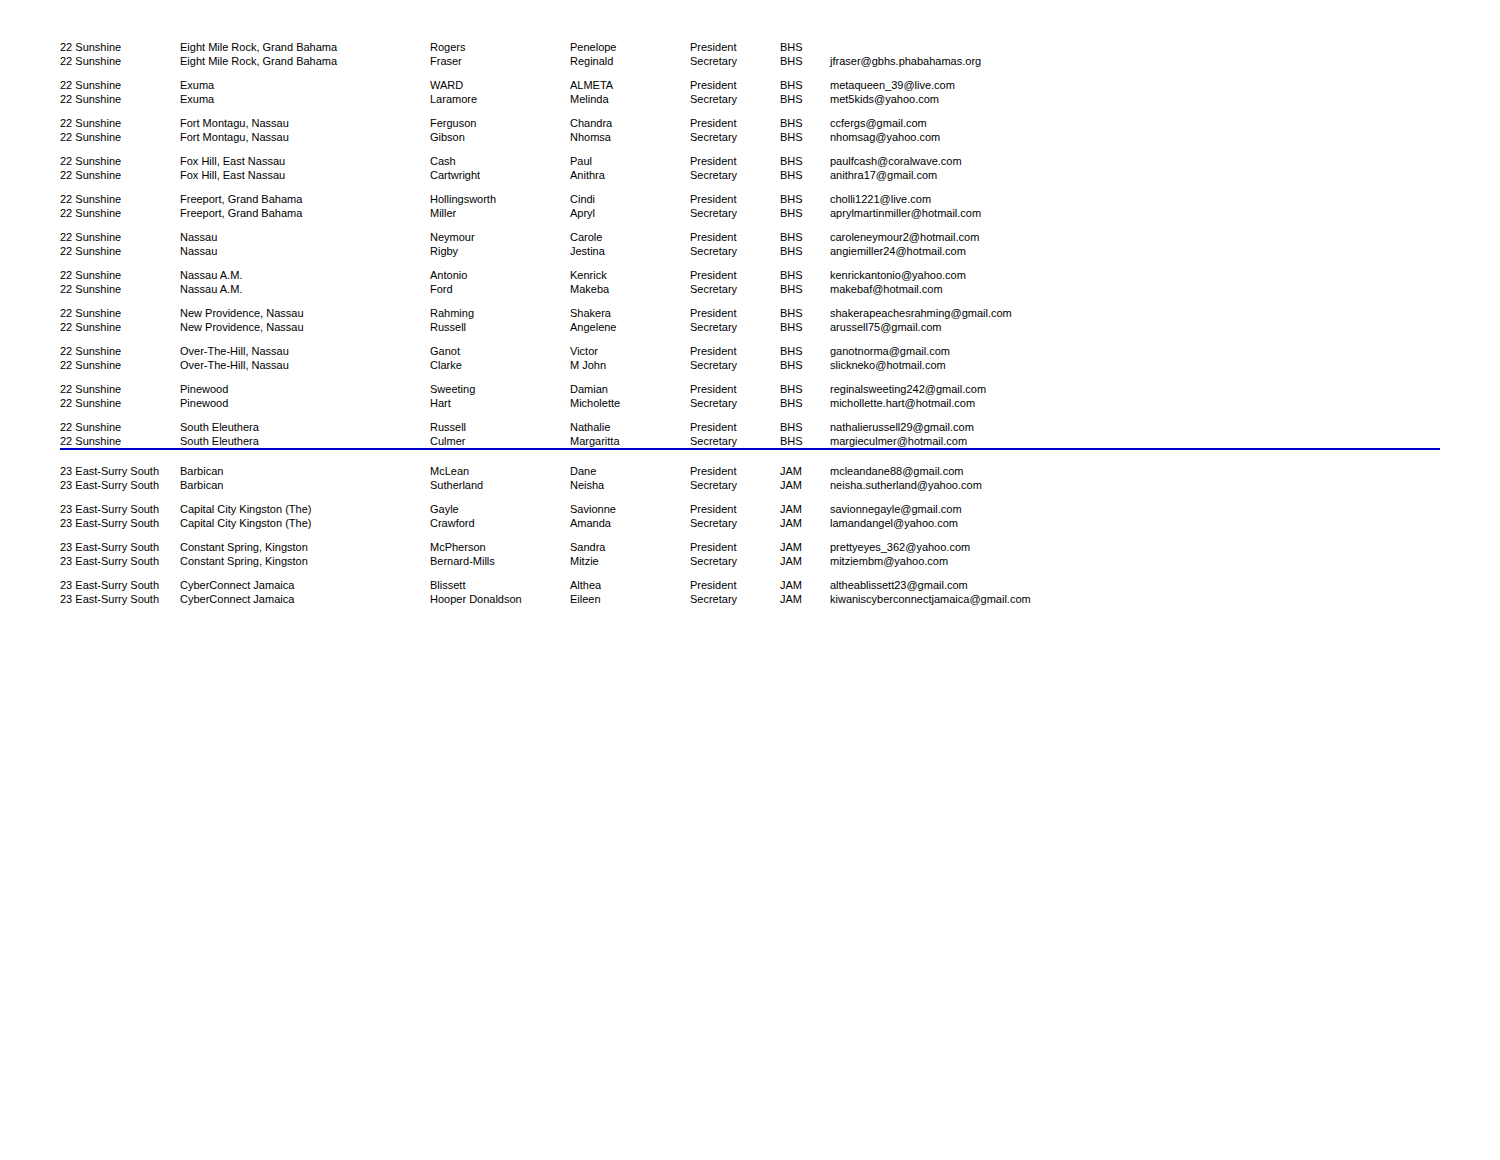| 22 Sunshine | Eight Mile Rock, Grand Bahama | Rogers | Penelope | President | BHS | |
| 22 Sunshine | Eight Mile Rock, Grand Bahama | Fraser | Reginald | Secretary | BHS | jfraser@gbhs.phabahamas.org |
| 22 Sunshine | Exuma | WARD | ALMETA | President | BHS | metaqueen_39@live.com |
| 22 Sunshine | Exuma | Laramore | Melinda | Secretary | BHS | met5kids@yahoo.com |
| 22 Sunshine | Fort Montagu, Nassau | Ferguson | Chandra | President | BHS | ccfergs@gmail.com |
| 22 Sunshine | Fort Montagu, Nassau | Gibson | Nhomsa | Secretary | BHS | nhomsag@yahoo.com |
| 22 Sunshine | Fox Hill, East Nassau | Cash | Paul | President | BHS | paulfcash@coralwave.com |
| 22 Sunshine | Fox Hill, East Nassau | Cartwright | Anithra | Secretary | BHS | anithra17@gmail.com |
| 22 Sunshine | Freeport, Grand Bahama | Hollingsworth | Cindi | President | BHS | cholli1221@live.com |
| 22 Sunshine | Freeport, Grand Bahama | Miller | Apryl | Secretary | BHS | aprylmartinmiller@hotmail.com |
| 22 Sunshine | Nassau | Neymour | Carole | President | BHS | caroleneymour2@hotmail.com |
| 22 Sunshine | Nassau | Rigby | Jestina | Secretary | BHS | angiemiller24@hotmail.com |
| 22 Sunshine | Nassau A.M. | Antonio | Kenrick | President | BHS | kenrickantonio@yahoo.com |
| 22 Sunshine | Nassau A.M. | Ford | Makeba | Secretary | BHS | makebaf@hotmail.com |
| 22 Sunshine | New Providence, Nassau | Rahming | Shakera | President | BHS | shakerapeachesrahming@gmail.com |
| 22 Sunshine | New Providence, Nassau | Russell | Angelene | Secretary | BHS | arussell75@gmail.com |
| 22 Sunshine | Over-The-Hill, Nassau | Ganot | Victor | President | BHS | ganotnorma@gmail.com |
| 22 Sunshine | Over-The-Hill, Nassau | Clarke | M John | Secretary | BHS | slickneko@hotmail.com |
| 22 Sunshine | Pinewood | Sweeting | Damian | President | BHS | reginalsweeting242@gmail.com |
| 22 Sunshine | Pinewood | Hart | Micholette | Secretary | BHS | michollette.hart@hotmail.com |
| 22 Sunshine | South Eleuthera | Russell | Nathalie | President | BHS | nathalierussell29@gmail.com |
| 22 Sunshine | South Eleuthera | Culmer | Margaritta | Secretary | BHS | margieculmer@hotmail.com |
| 23 East-Surry South | Barbican | McLean | Dane | President | JAM | mcleandane88@gmail.com |
| 23 East-Surry South | Barbican | Sutherland | Neisha | Secretary | JAM | neisha.sutherland@yahoo.com |
| 23 East-Surry South | Capital City Kingston (The) | Gayle | Savionne | President | JAM | savionnegayle@gmail.com |
| 23 East-Surry South | Capital City Kingston (The) | Crawford | Amanda | Secretary | JAM | lamandangel@yahoo.com |
| 23 East-Surry South | Constant Spring, Kingston | McPherson | Sandra | President | JAM | prettyeyes_362@yahoo.com |
| 23 East-Surry South | Constant Spring, Kingston | Bernard-Mills | Mitzie | Secretary | JAM | mitziembm@yahoo.com |
| 23 East-Surry South | CyberConnect Jamaica | Blissett | Althea | President | JAM | altheablissett23@gmail.com |
| 23 East-Surry South | CyberConnect Jamaica | Hooper Donaldson | Eileen | Secretary | JAM | kiwaniscyberconnectjamaica@gmail.com |